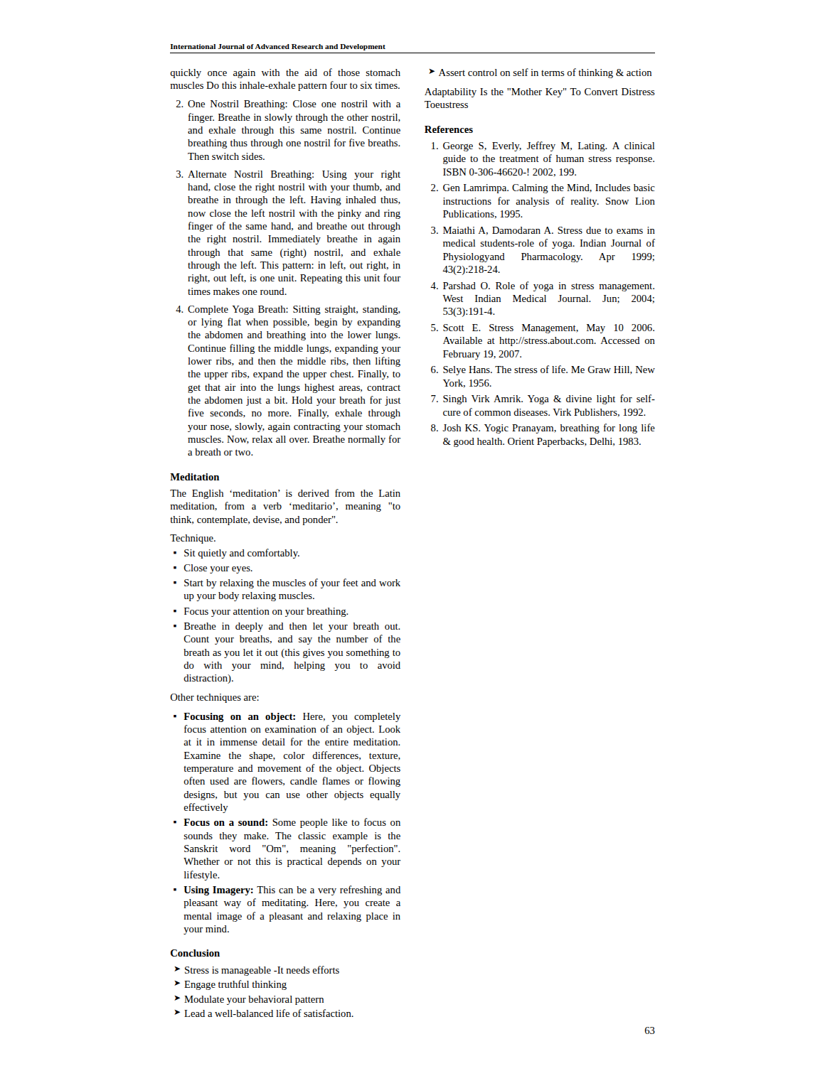International Journal of Advanced Research and Development
quickly once again with the aid of those stomach muscles Do this inhale-exhale pattern four to six times.
One Nostril Breathing: Close one nostril with a finger. Breathe in slowly through the other nostril, and exhale through this same nostril. Continue breathing thus through one nostril for five breaths. Then switch sides.
Alternate Nostril Breathing: Using your right hand, close the right nostril with your thumb, and breathe in through the left. Having inhaled thus, now close the left nostril with the pinky and ring finger of the same hand, and breathe out through the right nostril. Immediately breathe in again through that same (right) nostril, and exhale through the left. This pattern: in left, out right, in right, out left, is one unit. Repeating this unit four times makes one round.
Complete Yoga Breath: Sitting straight, standing, or lying flat when possible, begin by expanding the abdomen and breathing into the lower lungs. Continue filling the middle lungs, expanding your lower ribs, and then the middle ribs, then lifting the upper ribs, expand the upper chest. Finally, to get that air into the lungs highest areas, contract the abdomen just a bit. Hold your breath for just five seconds, no more. Finally, exhale through your nose, slowly, again contracting your stomach muscles. Now, relax all over. Breathe normally for a breath or two.
Meditation
The English ‘meditation’ is derived from the Latin meditation, from a verb ‘meditario’, meaning "to think, contemplate, devise, and ponder".
Technique.
Sit quietly and comfortably.
Close your eyes.
Start by relaxing the muscles of your feet and work up your body relaxing muscles.
Focus your attention on your breathing.
Breathe in deeply and then let your breath out. Count your breaths, and say the number of the breath as you let it out (this gives you something to do with your mind, helping you to avoid distraction).
Other techniques are:
Focusing on an object: Here, you completely focus attention on examination of an object. Look at it in immense detail for the entire meditation. Examine the shape, color differences, texture, temperature and movement of the object. Objects often used are flowers, candle flames or flowing designs, but you can use other objects equally effectively
Focus on a sound: Some people like to focus on sounds they make. The classic example is the Sanskrit word "Om", meaning "perfection". Whether or not this is practical depends on your lifestyle.
Using Imagery: This can be a very refreshing and pleasant way of meditating. Here, you create a mental image of a pleasant and relaxing place in your mind.
Conclusion
Stress is manageable -It needs efforts
Engage truthful thinking
Modulate your behavioral pattern
Lead a well-balanced life of satisfaction.
Assert control on self in terms of thinking & action
Adaptability Is the "Mother Key" To Convert Distress Toeustress
References
George S, Everly, Jeffrey M, Lating. A clinical guide to the treatment of human stress response. ISBN 0-306-46620-! 2002, 199.
Gen Lamrimpa. Calming the Mind, Includes basic instructions for analysis of reality. Snow Lion Publications, 1995.
Maiathi A, Damodaran A. Stress due to exams in medical students-role of yoga. Indian Journal of Physiologyand Pharmacology. Apr 1999; 43(2):218-24.
Parshad O. Role of yoga in stress management. West Indian Medical Journal. Jun; 2004; 53(3):191-4.
Scott E. Stress Management, May 10 2006. Available at http://stress.about.com. Accessed on February 19, 2007.
Selye Hans. The stress of life. Me Graw Hill, New York, 1956.
Singh Virk Amrik. Yoga & divine light for self-cure of common diseases. Virk Publishers, 1992.
Josh KS. Yogic Pranayam, breathing for long life & good health. Orient Paperbacks, Delhi, 1983.
63